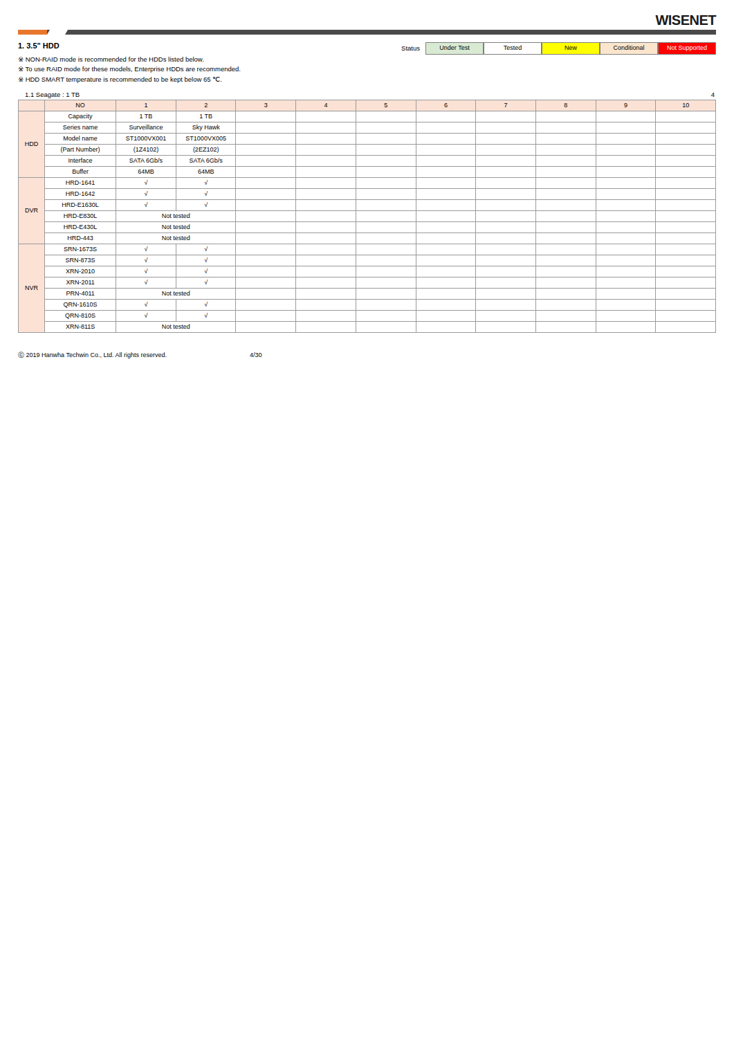WISE NET
1. 3.5" HDD
Status Under Test Tested New Conditional Not Supported
※ NON-RAID mode is recommended for the HDDs listed below.
※ To use RAID mode for these models, Enterprise HDDs are recommended.
※ HDD SMART temperature is recommended to be kept below 65 ℃.
1.1 Seagate : 1 TB
4
| | NO | 1 | 2 | 3 | 4 | 5 | 6 | 7 | 8 | 9 | 10 |
| --- | --- | --- | --- | --- | --- | --- | --- | --- | --- | --- | --- |
| HDD | Capacity | 1 TB | 1 TB | | | | | | | | |
| Series name | Surveillance | Sky Hawk | | | | | | | | |
| Model name | ST1000VX001 | ST1000VX005 | | | | | | | | |
| (Part Number) | (1Z4102) | (2EZ102) | | | | | | | | |
| Interface | SATA 6Gb/s | SATA 6Gb/s | | | | | | | | |
| Buffer | 64MB | 64MB | | | | | | | | |
| DVR | HRD-1641 | √ | √ | | | | | | | | |
| HRD-1642 | √ | √ | | | | | | | | |
| HRD-E1630L | √ | √ | | | | | | | | |
| HRD-E830L | Not tested | | | | | | | | |
| HRD-E430L | Not tested | | | | | | | | |
| HRD-443 | Not tested | | | | | | | | |
| NVR | SRN-1673S | √ | √ | | | | | | | | |
| SRN-873S | √ | √ | | | | | | | | |
| XRN-2010 | √ | √ | | | | | | | | |
| XRN-2011 | √ | √ | | | | | | | | |
| PRN-4011 | Not tested | | | | | | | | |
| QRN-1610S | √ | √ | | | | | | | | |
| QRN-810S | √ | √ | | | | | | | | |
| XRN-811S | Not tested | | | | | | | | |
ⓒ 2019 Hanwha Techwin Co., Ltd. All rights reserved.
4/30